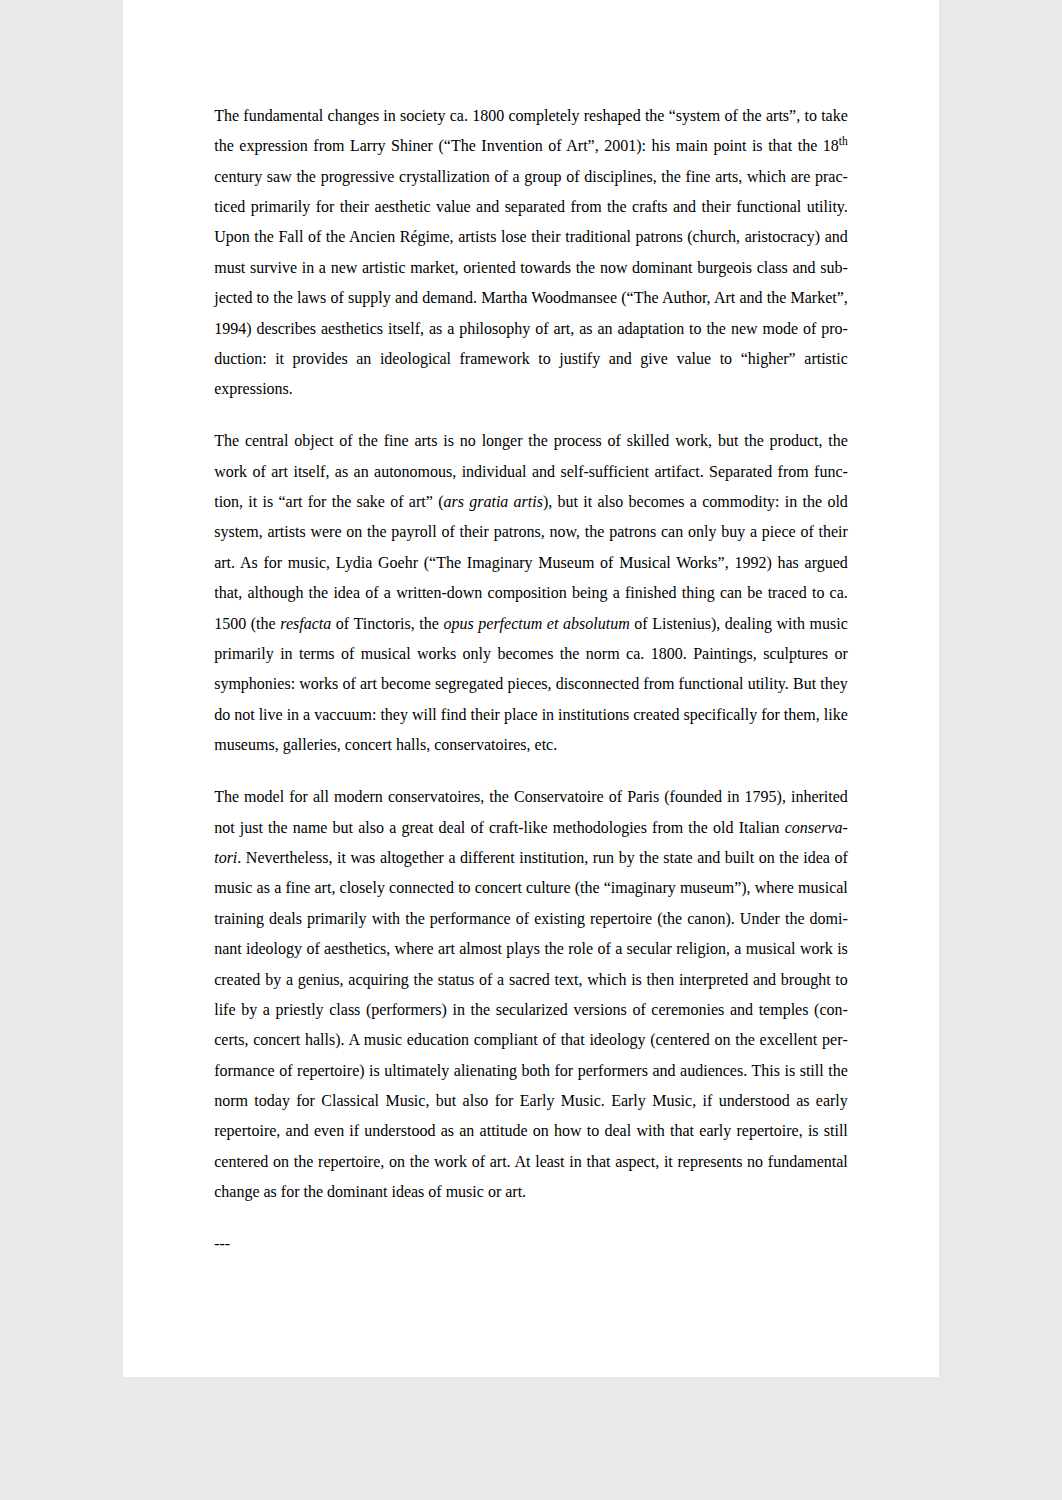The fundamental changes in society ca. 1800 completely reshaped the “system of the arts”, to take the expression from Larry Shiner (“The Invention of Art”, 2001): his main point is that the 18th century saw the progressive crystallization of a group of disciplines, the fine arts, which are practiced primarily for their aesthetic value and separated from the crafts and their functional utility. Upon the Fall of the Ancien Régime, artists lose their traditional patrons (church, aristocracy) and must survive in a new artistic market, oriented towards the now dominant burgeois class and subjected to the laws of supply and demand. Martha Woodmansee (“The Author, Art and the Market”, 1994) describes aesthetics itself, as a philosophy of art, as an adaptation to the new mode of production: it provides an ideological framework to justify and give value to “higher” artistic expressions.
The central object of the fine arts is no longer the process of skilled work, but the product, the work of art itself, as an autonomous, individual and self-sufficient artifact. Separated from function, it is “art for the sake of art” (ars gratia artis), but it also becomes a commodity: in the old system, artists were on the payroll of their patrons, now, the patrons can only buy a piece of their art. As for music, Lydia Goehr (“The Imaginary Museum of Musical Works”, 1992) has argued that, although the idea of a written-down composition being a finished thing can be traced to ca. 1500 (the resfacta of Tinctoris, the opus perfectum et absolutum of Listenius), dealing with music primarily in terms of musical works only becomes the norm ca. 1800. Paintings, sculptures or symphonies: works of art become segregated pieces, disconnected from functional utility. But they do not live in a vaccuum: they will find their place in institutions created specifically for them, like museums, galleries, concert halls, conservatoires, etc.
The model for all modern conservatoires, the Conservatoire of Paris (founded in 1795), inherited not just the name but also a great deal of craft-like methodologies from the old Italian conservatori. Nevertheless, it was altogether a different institution, run by the state and built on the idea of music as a fine art, closely connected to concert culture (the “imaginary museum”), where musical training deals primarily with the performance of existing repertoire (the canon). Under the dominant ideology of aesthetics, where art almost plays the role of a secular religion, a musical work is created by a genius, acquiring the status of a sacred text, which is then interpreted and brought to life by a priestly class (performers) in the secularized versions of ceremonies and temples (concerts, concert halls). A music education compliant of that ideology (centered on the excellent performance of repertoire) is ultimately alienating both for performers and audiences. This is still the norm today for Classical Music, but also for Early Music. Early Music, if understood as early repertoire, and even if understood as an attitude on how to deal with that early repertoire, is still centered on the repertoire, on the work of art. At least in that aspect, it represents no fundamental change as for the dominant ideas of music or art.
---